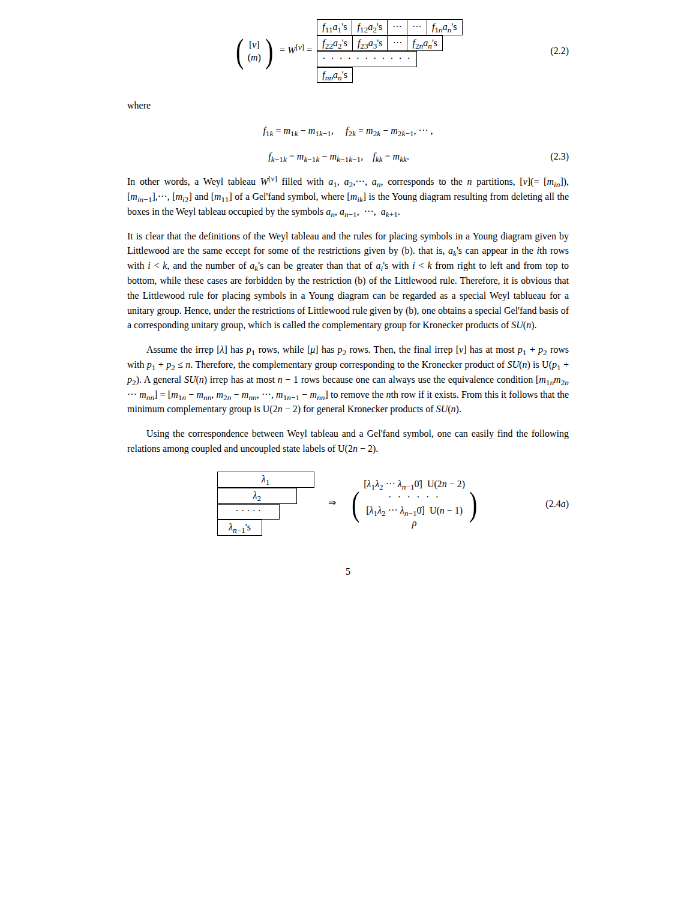( [ν]
(m) ) = W[ν] =
| f 11 a 1 's | f 12 a 2 's | ··· | ··· | f 1 n a n 's |
| f 22 a 2 's | f 23 a 3 's | ··· | f 2 n a n 's |
| · · · · · · · · · · · |
| f nn a n 's |
(2.2)
where
f1k = m1k − m1k−1, f2k = m2k − m2k−1, ··· ,
fk−1k = mk−1k − mk−1k−1, fkk = mkk. (2.3)
In other words, a Weyl tableau W[ν] filled with a1, a2,···, an, corresponds to the n partitions, [ν](= [min]), [min−1],···, [mi2] and [m11] of a Gel'fand symbol, where [mik] is the Young diagram resulting from deleting all the boxes in the Weyl tableau occupied by the symbols an, an−1, ···, ak+1.
It is clear that the definitions of the Weyl tableau and the rules for placing symbols in a Young diagram given by Littlewood are the same eccept for some of the restrictions given by (b). that is, ak's can appear in the ith rows with i < k, and the number of ak's can be greater than that of ai's with i < k from right to left and from top to bottom, while these cases are forbidden by the restriction (b) of the Littlewood rule. Therefore, it is obvious that the Littlewood rule for placing symbols in a Young diagram can be regarded as a special Weyl tablueau for a unitary group. Hence, under the restrictions of Littlewood rule given by (b), one obtains a special Gel'fand basis of a corresponding unitary group, which is called the complementary group for Kronecker products of SU(n).
Assume the irrep [λ] has p1 rows, while [μ] has p2 rows. Then, the final irrep [ν] has at most p1 + p2 rows with p1 + p2 ≤ n. Therefore, the complementary group corresponding to the Kronecker product of SU(n) is U(p1 + p2). A general SU(n) irrep has at most n − 1 rows because one can always use the equivalence condition [m1nm2n ··· mnn] = [m1n − mnn, m2n − mnn, ···, m1n−1 − mnn] to remove the nth row if it exists. From this it follows that the minimum complementary group is U(2n − 2) for general Kronecker products of SU(n).
Using the correspondence between Weyl tableau and a Gel'fand symbol, one can easily find the following relations among coupled and uncoupled state labels of U(2n − 2).
| λ 1 |
| λ 2 |
| · · · · · |
| λ n −1 's |
⇒ ( [λ1λ2 ··· λn−10̇] U(2n − 2)
· · · · · ·
[λ1λ2 ··· λn−10̇] U(n − 1)
ρ )
(2.4a)
5